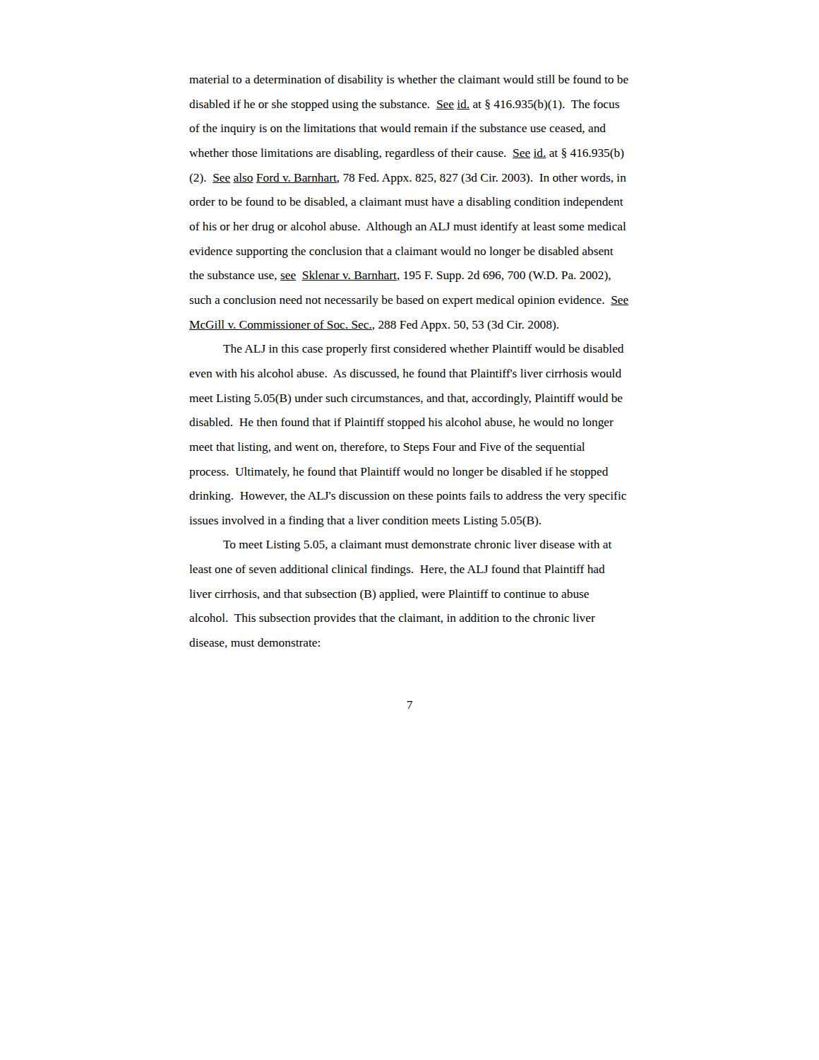material to a determination of disability is whether the claimant would still be found to be disabled if he or she stopped using the substance. See id. at § 416.935(b)(1). The focus of the inquiry is on the limitations that would remain if the substance use ceased, and whether those limitations are disabling, regardless of their cause. See id. at § 416.935(b)(2). See also Ford v. Barnhart, 78 Fed. Appx. 825, 827 (3d Cir. 2003). In other words, in order to be found to be disabled, a claimant must have a disabling condition independent of his or her drug or alcohol abuse. Although an ALJ must identify at least some medical evidence supporting the conclusion that a claimant would no longer be disabled absent the substance use, see Sklenar v. Barnhart, 195 F. Supp. 2d 696, 700 (W.D. Pa. 2002), such a conclusion need not necessarily be based on expert medical opinion evidence. See McGill v. Commissioner of Soc. Sec., 288 Fed Appx. 50, 53 (3d Cir. 2008).
The ALJ in this case properly first considered whether Plaintiff would be disabled even with his alcohol abuse. As discussed, he found that Plaintiff's liver cirrhosis would meet Listing 5.05(B) under such circumstances, and that, accordingly, Plaintiff would be disabled. He then found that if Plaintiff stopped his alcohol abuse, he would no longer meet that listing, and went on, therefore, to Steps Four and Five of the sequential process. Ultimately, he found that Plaintiff would no longer be disabled if he stopped drinking. However, the ALJ's discussion on these points fails to address the very specific issues involved in a finding that a liver condition meets Listing 5.05(B).
To meet Listing 5.05, a claimant must demonstrate chronic liver disease with at least one of seven additional clinical findings. Here, the ALJ found that Plaintiff had liver cirrhosis, and that subsection (B) applied, were Plaintiff to continue to abuse alcohol. This subsection provides that the claimant, in addition to the chronic liver disease, must demonstrate:
7